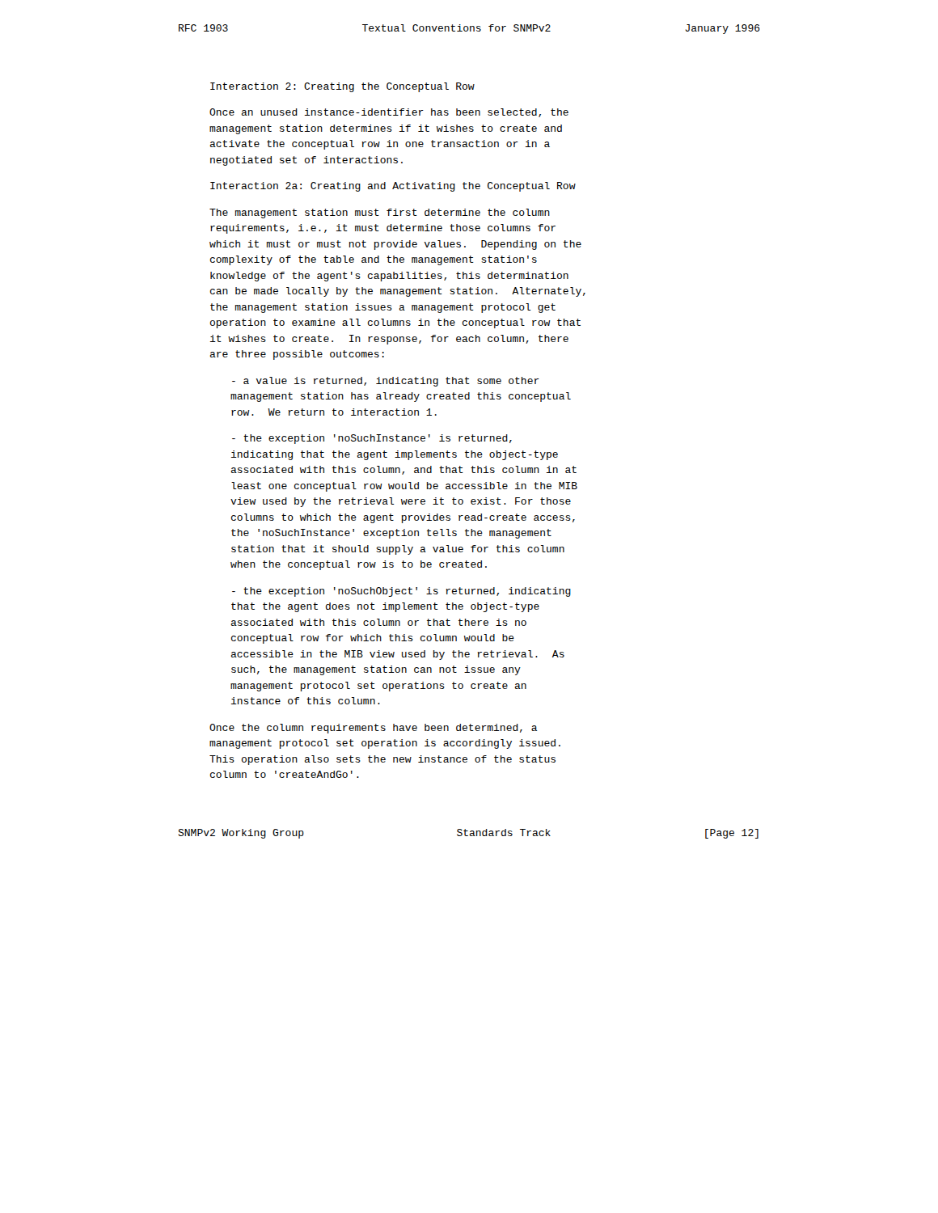RFC 1903 Textual Conventions for SNMPv2 January 1996
Interaction 2: Creating the Conceptual Row
Once an unused instance-identifier has been selected, the management station determines if it wishes to create and activate the conceptual row in one transaction or in a negotiated set of interactions.
Interaction 2a: Creating and Activating the Conceptual Row
The management station must first determine the column requirements, i.e., it must determine those columns for which it must or must not provide values. Depending on the complexity of the table and the management station's knowledge of the agent's capabilities, this determination can be made locally by the management station. Alternately, the management station issues a management protocol get operation to examine all columns in the conceptual row that it wishes to create. In response, for each column, there are three possible outcomes:
- a value is returned, indicating that some other management station has already created this conceptual row. We return to interaction 1.
- the exception 'noSuchInstance' is returned, indicating that the agent implements the object-type associated with this column, and that this column in at least one conceptual row would be accessible in the MIB view used by the retrieval were it to exist. For those columns to which the agent provides read-create access, the 'noSuchInstance' exception tells the management station that it should supply a value for this column when the conceptual row is to be created.
- the exception 'noSuchObject' is returned, indicating that the agent does not implement the object-type associated with this column or that there is no conceptual row for which this column would be accessible in the MIB view used by the retrieval. As such, the management station can not issue any management protocol set operations to create an instance of this column.
Once the column requirements have been determined, a management protocol set operation is accordingly issued. This operation also sets the new instance of the status column to 'createAndGo'.
SNMPv2 Working Group Standards Track [Page 12]